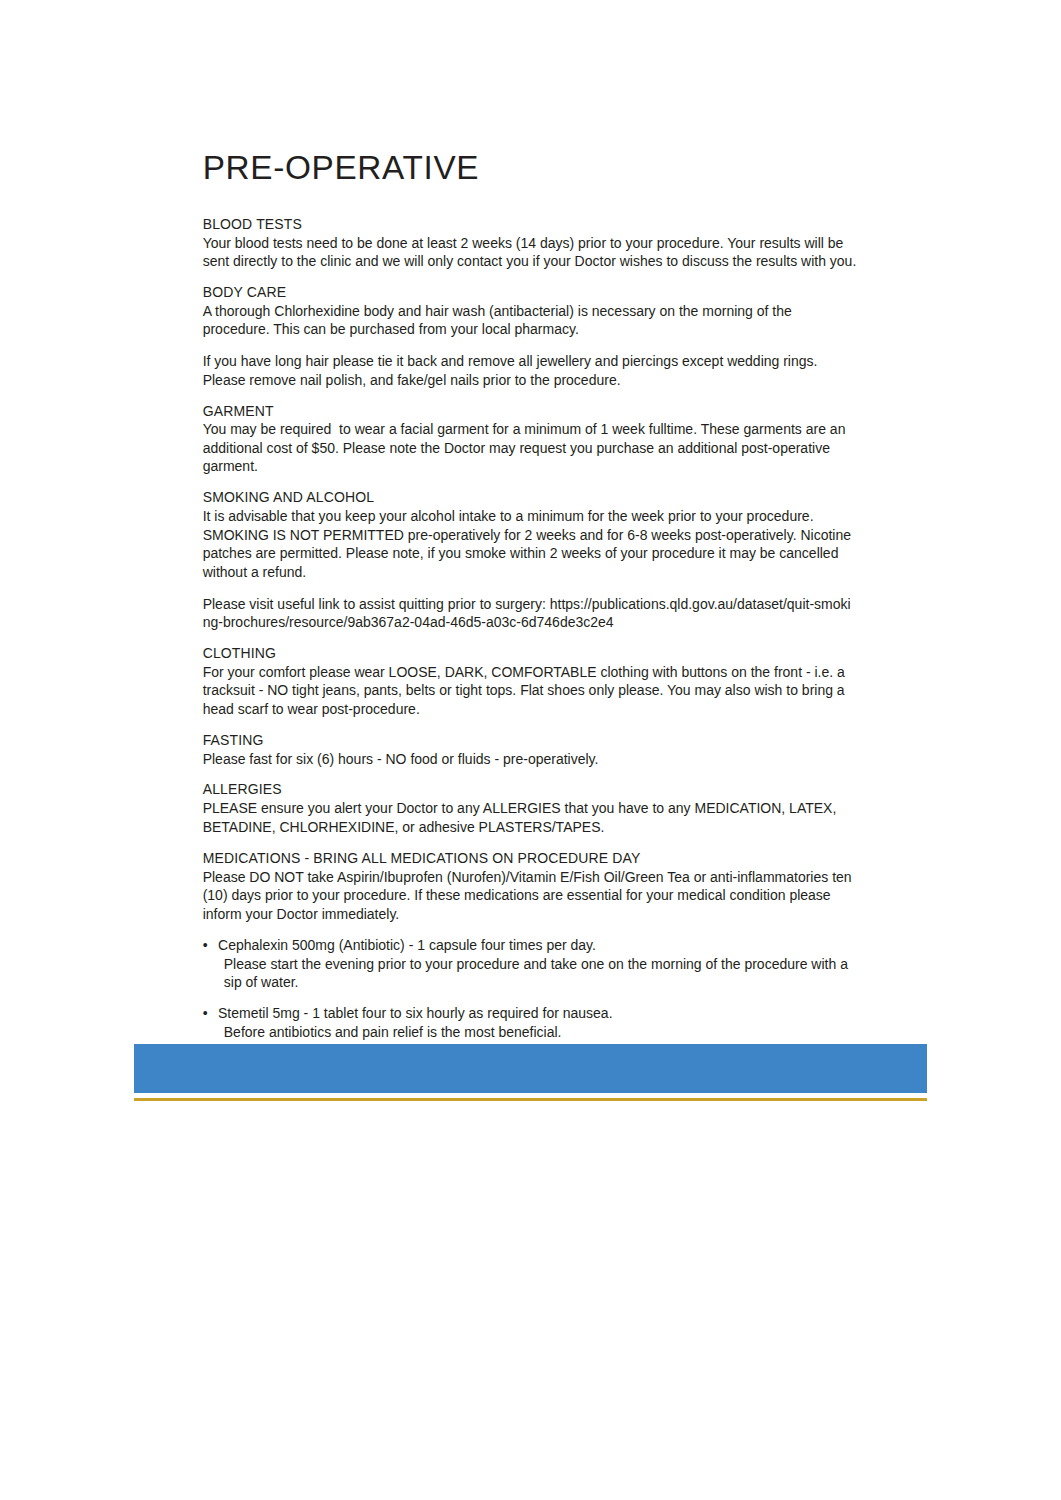PRE-OPERATIVE
BLOOD TESTS
Your blood tests need to be done at least 2 weeks (14 days) prior to your procedure. Your results will be sent directly to the clinic and we will only contact you if your Doctor wishes to discuss the results with you.
BODY CARE
A thorough Chlorhexidine body and hair wash (antibacterial) is necessary on the morning of the procedure. This can be purchased from your local pharmacy.
If you have long hair please tie it back and remove all jewellery and piercings except wedding rings. Please remove nail polish, and fake/gel nails prior to the procedure.
GARMENT
You may be required to wear a facial garment for a minimum of 1 week fulltime. These garments are an additional cost of $50. Please note the Doctor may request you purchase an additional post-operative garment.
SMOKING AND ALCOHOL
It is advisable that you keep your alcohol intake to a minimum for the week prior to your procedure. SMOKING IS NOT PERMITTED pre-operatively for 2 weeks and for 6-8 weeks post-operatively. Nicotine patches are permitted. Please note, if you smoke within 2 weeks of your procedure it may be cancelled without a refund.
Please visit useful link to assist quitting prior to surgery: https://publications.qld.gov.au/dataset/quit-smoking-brochures/resource/9ab367a2-04ad-46d5-a03c-6d746de3c2e4
CLOTHING
For your comfort please wear LOOSE, DARK, COMFORTABLE clothing with buttons on the front - i.e. a tracksuit - NO tight jeans, pants, belts or tight tops. Flat shoes only please. You may also wish to bring a head scarf to wear post-procedure.
FASTING
Please fast for six (6) hours - NO food or fluids - pre-operatively.
ALLERGIES
PLEASE ensure you alert your Doctor to any ALLERGIES that you have to any MEDICATION, LATEX, BETADINE, CHLORHEXIDINE, or adhesive PLASTERS/TAPES.
MEDICATIONS - BRING ALL MEDICATIONS ON PROCEDURE DAY
Please DO NOT take Aspirin/Ibuprofen (Nurofen)/Vitamin E/Fish Oil/Green Tea or anti-inflammatories ten (10) days prior to your procedure. If these medications are essential for your medical condition please inform your Doctor immediately.
Cephalexin 500mg (Antibiotic) - 1 capsule four times per day.Please start the evening prior to your procedure and take one on the morning of the procedure with a sip of water.
Stemetil 5mg - 1 tablet four to six hourly as required for nausea.Before antibiotics and pain relief is the most beneficial.(Breast Augmentation patients can take 1 Zofran wafer under the tongue 12 hourly for nausea.)
Panadeine Forte - 1-2 tablets four hourly as required for pain.
Zovirax (Erbium Only) - Start 1 - 2 days prior to procedure.